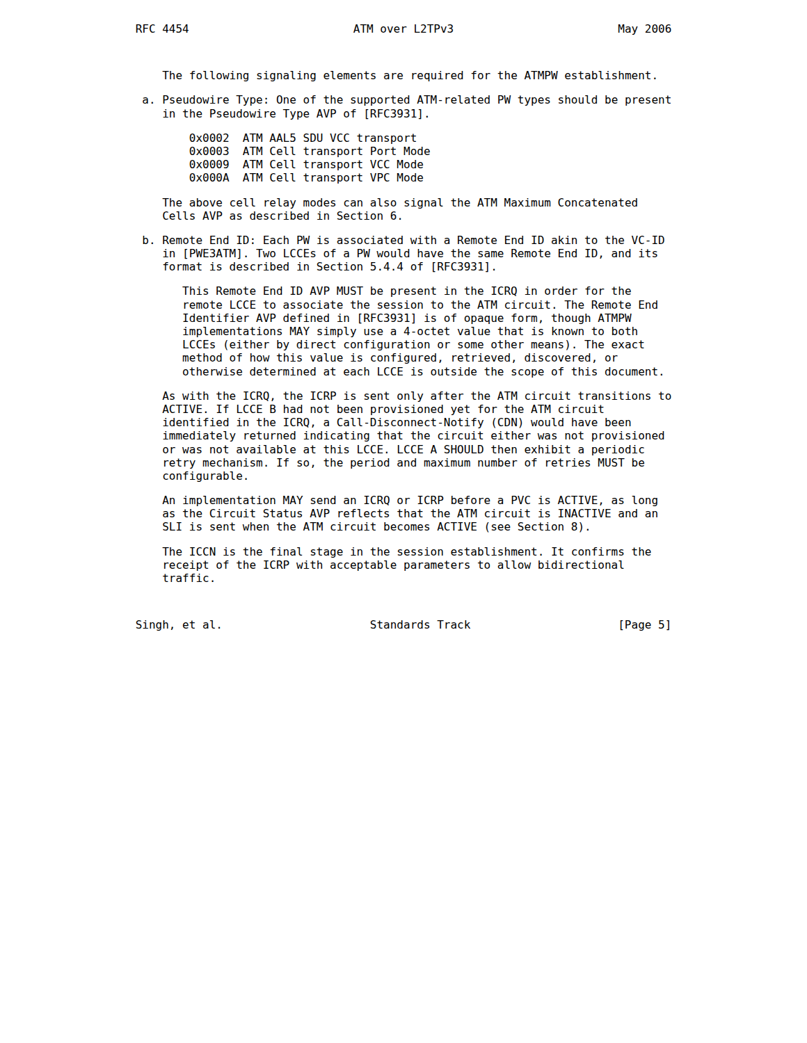RFC 4454 ATM over L2TPv3 May 2006
The following signaling elements are required for the ATMPW establishment.
a. Pseudowire Type: One of the supported ATM-related PW types should be present in the Pseudowire Type AVP of [RFC3931].
0x0002  ATM AAL5 SDU VCC transport
0x0003  ATM Cell transport Port Mode
0x0009  ATM Cell transport VCC Mode
0x000A  ATM Cell transport VPC Mode
The above cell relay modes can also signal the ATM Maximum Concatenated Cells AVP as described in Section 6.
b. Remote End ID: Each PW is associated with a Remote End ID akin to the VC-ID in [PWE3ATM]. Two LCCEs of a PW would have the same Remote End ID, and its format is described in Section 5.4.4 of [RFC3931].
This Remote End ID AVP MUST be present in the ICRQ in order for the remote LCCE to associate the session to the ATM circuit. The Remote End Identifier AVP defined in [RFC3931] is of opaque form, though ATMPW implementations MAY simply use a 4-octet value that is known to both LCCEs (either by direct configuration or some other means). The exact method of how this value is configured, retrieved, discovered, or otherwise determined at each LCCE is outside the scope of this document.
As with the ICRQ, the ICRP is sent only after the ATM circuit transitions to ACTIVE. If LCCE B had not been provisioned yet for the ATM circuit identified in the ICRQ, a Call-Disconnect-Notify (CDN) would have been immediately returned indicating that the circuit either was not provisioned or was not available at this LCCE. LCCE A SHOULD then exhibit a periodic retry mechanism. If so, the period and maximum number of retries MUST be configurable.
An implementation MAY send an ICRQ or ICRP before a PVC is ACTIVE, as long as the Circuit Status AVP reflects that the ATM circuit is INACTIVE and an SLI is sent when the ATM circuit becomes ACTIVE (see Section 8).
The ICCN is the final stage in the session establishment. It confirms the receipt of the ICRP with acceptable parameters to allow bidirectional traffic.
Singh, et al. Standards Track [Page 5]